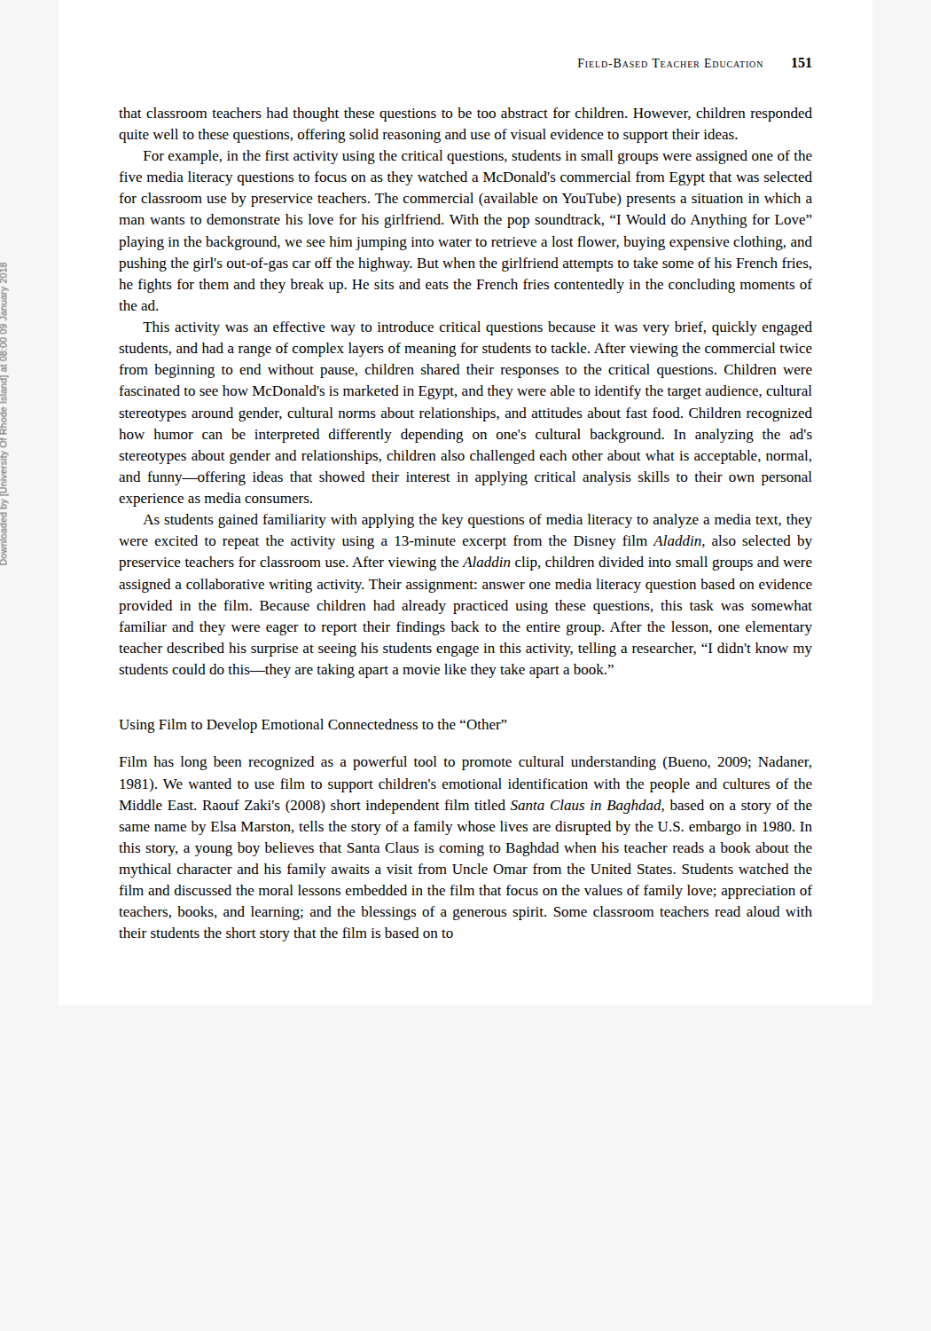Downloaded by [University Of Rhode Island] at 08:00 09 January 2018
Field-Based Teacher Education 151
that classroom teachers had thought these questions to be too abstract for children. However, children responded quite well to these questions, offering solid reasoning and use of visual evidence to support their ideas.
For example, in the first activity using the critical questions, students in small groups were assigned one of the five media literacy questions to focus on as they watched a McDonald's commercial from Egypt that was selected for classroom use by preservice teachers. The commercial (available on YouTube) presents a situation in which a man wants to demonstrate his love for his girlfriend. With the pop soundtrack, “I Would do Anything for Love” playing in the background, we see him jumping into water to retrieve a lost flower, buying expensive clothing, and pushing the girl's out-of-gas car off the highway. But when the girlfriend attempts to take some of his French fries, he fights for them and they break up. He sits and eats the French fries contentedly in the concluding moments of the ad.
This activity was an effective way to introduce critical questions because it was very brief, quickly engaged students, and had a range of complex layers of meaning for students to tackle. After viewing the commercial twice from beginning to end without pause, children shared their responses to the critical questions. Children were fascinated to see how McDonald's is marketed in Egypt, and they were able to identify the target audience, cultural stereotypes around gender, cultural norms about relationships, and attitudes about fast food. Children recognized how humor can be interpreted differently depending on one's cultural background. In analyzing the ad's stereotypes about gender and relationships, children also challenged each other about what is acceptable, normal, and funny—offering ideas that showed their interest in applying critical analysis skills to their own personal experience as media consumers.
As students gained familiarity with applying the key questions of media literacy to analyze a media text, they were excited to repeat the activity using a 13-minute excerpt from the Disney film Aladdin, also selected by preservice teachers for classroom use. After viewing the Aladdin clip, children divided into small groups and were assigned a collaborative writing activity. Their assignment: answer one media literacy question based on evidence provided in the film. Because children had already practiced using these questions, this task was somewhat familiar and they were eager to report their findings back to the entire group. After the lesson, one elementary teacher described his surprise at seeing his students engage in this activity, telling a researcher, “I didn't know my students could do this—they are taking apart a movie like they take apart a book.”
Using Film to Develop Emotional Connectedness to the “Other”
Film has long been recognized as a powerful tool to promote cultural understanding (Bueno, 2009; Nadaner, 1981). We wanted to use film to support children's emotional identification with the people and cultures of the Middle East. Raouf Zaki's (2008) short independent film titled Santa Claus in Baghdad, based on a story of the same name by Elsa Marston, tells the story of a family whose lives are disrupted by the U.S. embargo in 1980. In this story, a young boy believes that Santa Claus is coming to Baghdad when his teacher reads a book about the mythical character and his family awaits a visit from Uncle Omar from the United States. Students watched the film and discussed the moral lessons embedded in the film that focus on the values of family love; appreciation of teachers, books, and learning; and the blessings of a generous spirit. Some classroom teachers read aloud with their students the short story that the film is based on to